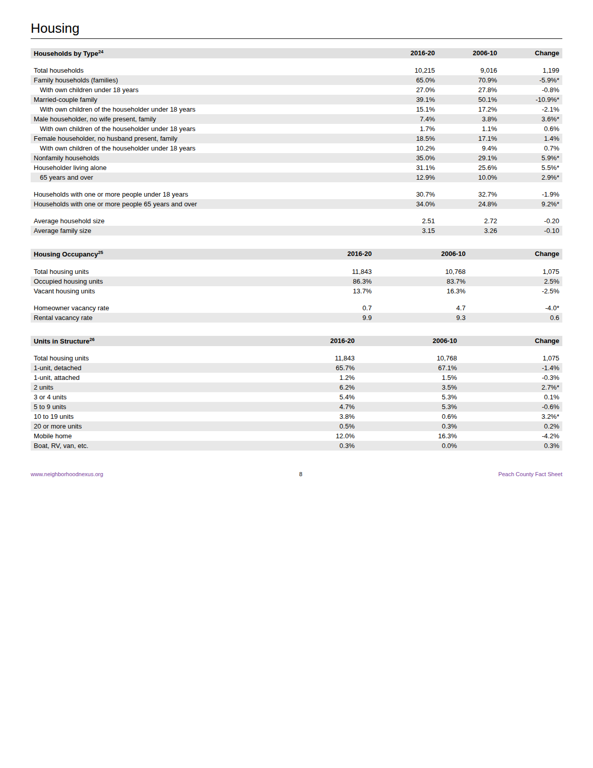Housing
| Households by Type 24 | 2016-20 | 2006-10 | Change |
| --- | --- | --- | --- |
| Total households | 10,215 | 9,016 | 1,199 |
| Family households (families) | 65.0% | 70.9% | -5.9%* |
| With own children under 18 years | 27.0% | 27.8% | -0.8% |
| Married-couple family | 39.1% | 50.1% | -10.9%* |
| With own children of the householder under 18 years | 15.1% | 17.2% | -2.1% |
| Male householder, no wife present, family | 7.4% | 3.8% | 3.6%* |
| With own children of the householder under 18 years | 1.7% | 1.1% | 0.6% |
| Female householder, no husband present, family | 18.5% | 17.1% | 1.4% |
| With own children of the householder under 18 years | 10.2% | 9.4% | 0.7% |
| Nonfamily households | 35.0% | 29.1% | 5.9%* |
| Householder living alone | 31.1% | 25.6% | 5.5%* |
| 65 years and over | 12.9% | 10.0% | 2.9%* |
| Households with one or more people under 18 years | 30.7% | 32.7% | -1.9% |
| Households with one or more people 65 years and over | 34.0% | 24.8% | 9.2%* |
| Average household size | 2.51 | 2.72 | -0.20 |
| Average family size | 3.15 | 3.26 | -0.10 |
| Housing Occupancy 25 | 2016-20 | 2006-10 | Change |
| --- | --- | --- | --- |
| Total housing units | 11,843 | 10,768 | 1,075 |
| Occupied housing units | 86.3% | 83.7% | 2.5% |
| Vacant housing units | 13.7% | 16.3% | -2.5% |
| Homeowner vacancy rate | 0.7 | 4.7 | -4.0* |
| Rental vacancy rate | 9.9 | 9.3 | 0.6 |
| Units in Structure 26 | 2016-20 | 2006-10 | Change |
| --- | --- | --- | --- |
| Total housing units | 11,843 | 10,768 | 1,075 |
| 1-unit, detached | 65.7% | 67.1% | -1.4% |
| 1-unit, attached | 1.2% | 1.5% | -0.3% |
| 2 units | 6.2% | 3.5% | 2.7%* |
| 3 or 4 units | 5.4% | 5.3% | 0.1% |
| 5 to 9 units | 4.7% | 5.3% | -0.6% |
| 10 to 19 units | 3.8% | 0.6% | 3.2%* |
| 20 or more units | 0.5% | 0.3% | 0.2% |
| Mobile home | 12.0% | 16.3% | -4.2% |
| Boat, RV, van, etc. | 0.3% | 0.0% | 0.3% |
www.neighborhoodnexus.org
8
Peach County Fact Sheet